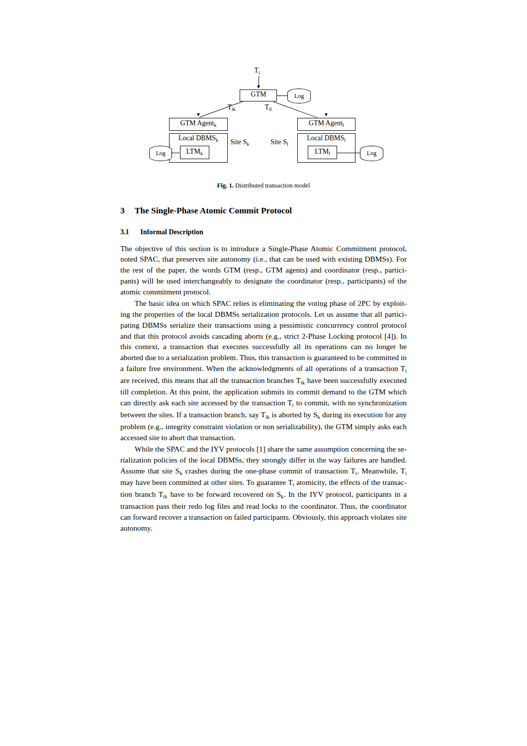Ti
GTM
Log
Tik Til
GTM Agentk
GTM Agentl
Local DBMSk
Local DBMSl
LTMk
LTMl
Site Sk Site Sl
Log
Log
Fig. 1. Distributed transaction model
3 The Single-Phase Atomic Commit Protocol
3.1 Informal Description
The objective of this section is to introduce a Single-Phase Atomic Commitment protocol, noted SPAC, that preserves site autonomy (i.e., that can be used with existing DBMSs). For the rest of the paper, the words GTM (resp., GTM agents) and coordinator (resp., participants) will be used interchangeably to designate the coordinator (resp., participants) of the atomic commitment protocol.
The basic idea on which SPAC relies is eliminating the voting phase of 2PC by exploiting the properties of the local DBMSs serialization protocols. Let us assume that all participating DBMSs serialize their transactions using a pessimistic concurrency control protocol and that this protocol avoids cascading aborts (e.g., strict 2-Phase Locking protocol [4]). In this context, a transaction that executes successfully all its operations can no longer be aborted due to a serialization problem. Thus, this transaction is guaranteed to be committed in a failure free environment. When the acknowledgments of all operations of a transaction Ti are received, this means that all the transaction branches Tik have been successfully executed till completion. At this point, the application submits its commit demand to the GTM which can directly ask each site accessed by the transaction Ti to commit, with no synchronization between the sites. If a transaction branch, say Tik is aborted by Sk during its execution for any problem (e.g., integrity constraint violation or non serializability), the GTM simply asks each accessed site to abort that transaction.
While the SPAC and the IYV protocols [1] share the same assumption concerning the serialization policies of the local DBMSs, they strongly differ in the way failures are handled. Assume that site Sk crashes during the one-phase commit of transaction Ti. Meanwhile, Ti may have been committed at other sites. To guarantee Ti atomicity, the effects of the transaction branch Tik have to be forward recovered on Sk. In the IYV protocol, participants in a transaction pass their redo log files and read locks to the coordinator. Thus, the coordinator can forward recover a transaction on failed participants. Obviously, this approach violates site autonomy.